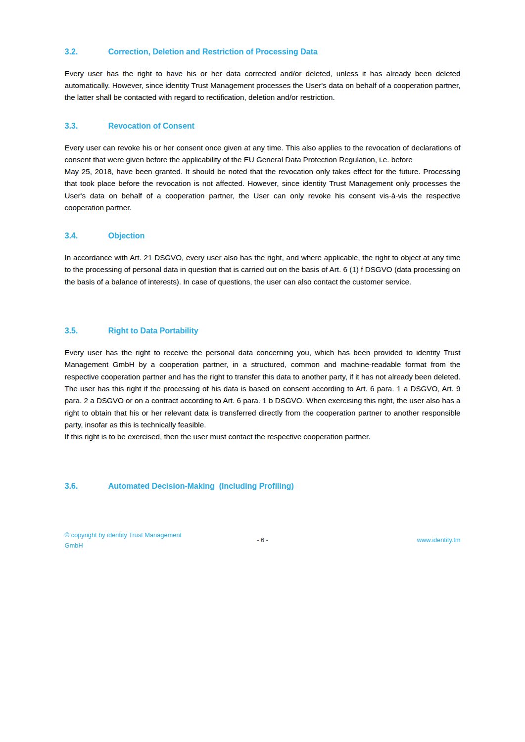3.2. Correction, Deletion and Restriction of Processing Data
Every user has the right to have his or her data corrected and/or deleted, unless it has already been deleted automatically. However, since identity Trust Management processes the User's data on behalf of a cooperation partner, the latter shall be contacted with regard to rectification, deletion and/or restriction.
3.3. Revocation of Consent
Every user can revoke his or her consent once given at any time. This also applies to the revocation of declarations of consent that were given before the applicability of the EU General Data Protection Regulation, i.e. before
May 25, 2018, have been granted. It should be noted that the revocation only takes effect for the future. Processing that took place before the revocation is not affected. However, since identity Trust Management only processes the User's data on behalf of a cooperation partner, the User can only revoke his consent vis-à-vis the respective cooperation partner.
3.4. Objection
In accordance with Art. 21 DSGVO, every user also has the right, and where applicable, the right to object at any time to the processing of personal data in question that is carried out on the basis of Art. 6 (1) f DSGVO (data processing on the basis of a balance of interests). In case of questions, the user can also contact the customer service.
3.5. Right to Data Portability
Every user has the right to receive the personal data concerning you, which has been provided to identity Trust Management GmbH by a cooperation partner, in a structured, common and machine-readable format from the respective cooperation partner and has the right to transfer this data to another party, if it has not already been deleted. The user has this right if the processing of his data is based on consent according to Art. 6 para. 1 a DSGVO, Art. 9 para. 2 a DSGVO or on a contract according to Art. 6 para. 1 b DSGVO. When exercising this right, the user also has a right to obtain that his or her relevant data is transferred directly from the cooperation partner to another responsible party, insofar as this is technically feasible.
If this right is to be exercised, then the user must contact the respective cooperation partner.
3.6. Automated Decision-Making (Including Profiling)
© copyright by identity Trust Management GmbH - 6 - www.identity.tm